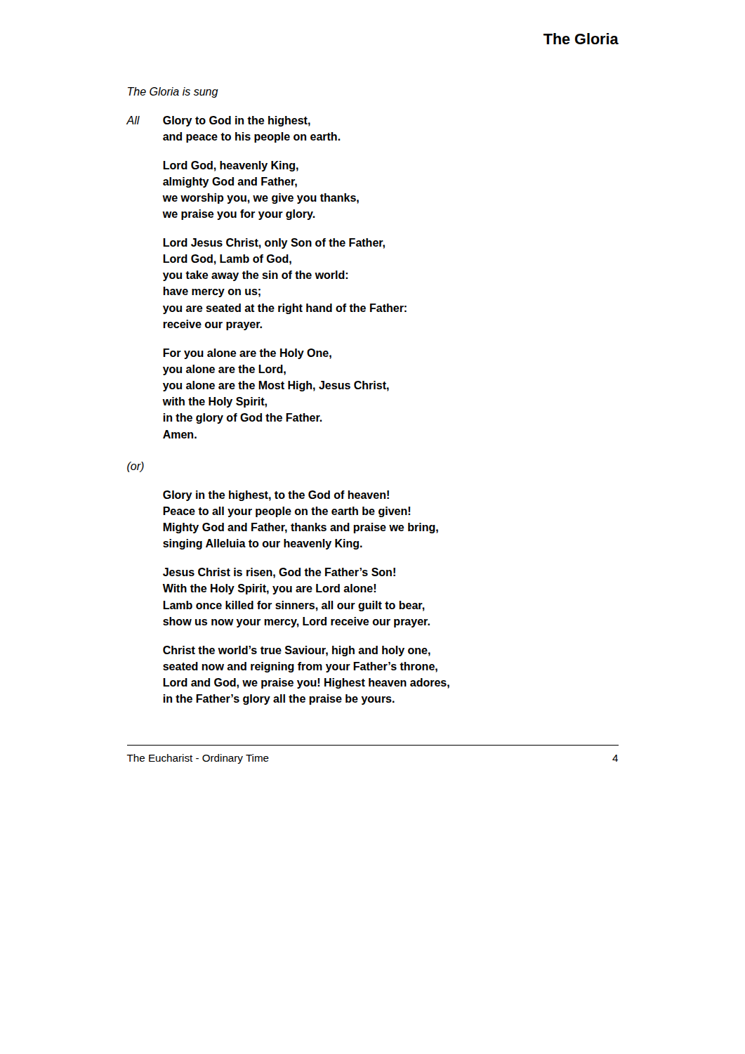The Gloria
The Gloria is sung
All
Glory to God in the highest,
and peace to his people on earth.
Lord God, heavenly King,
almighty God and Father,
we worship you, we give you thanks,
we praise you for your glory.
Lord Jesus Christ, only Son of the Father,
Lord God, Lamb of God,
you take away the sin of the world:
have mercy on us;
you are seated at the right hand of the Father:
receive our prayer.
For you alone are the Holy One,
you alone are the Lord,
you alone are the Most High, Jesus Christ,
with the Holy Spirit,
in the glory of God the Father.
Amen.
(or)
Glory in the highest, to the God of heaven!
Peace to all your people on the earth be given!
Mighty God and Father, thanks and praise we bring,
singing Alleluia to our heavenly King.
Jesus Christ is risen, God the Father’s Son!
With the Holy Spirit, you are Lord alone!
Lamb once killed for sinners, all our guilt to bear,
show us now your mercy, Lord receive our prayer.
Christ the world’s true Saviour, high and holy one,
seated now and reigning from your Father’s throne,
Lord and God, we praise you! Highest heaven adores,
in the Father’s glory all the praise be yours.
The Eucharist - Ordinary Time 4